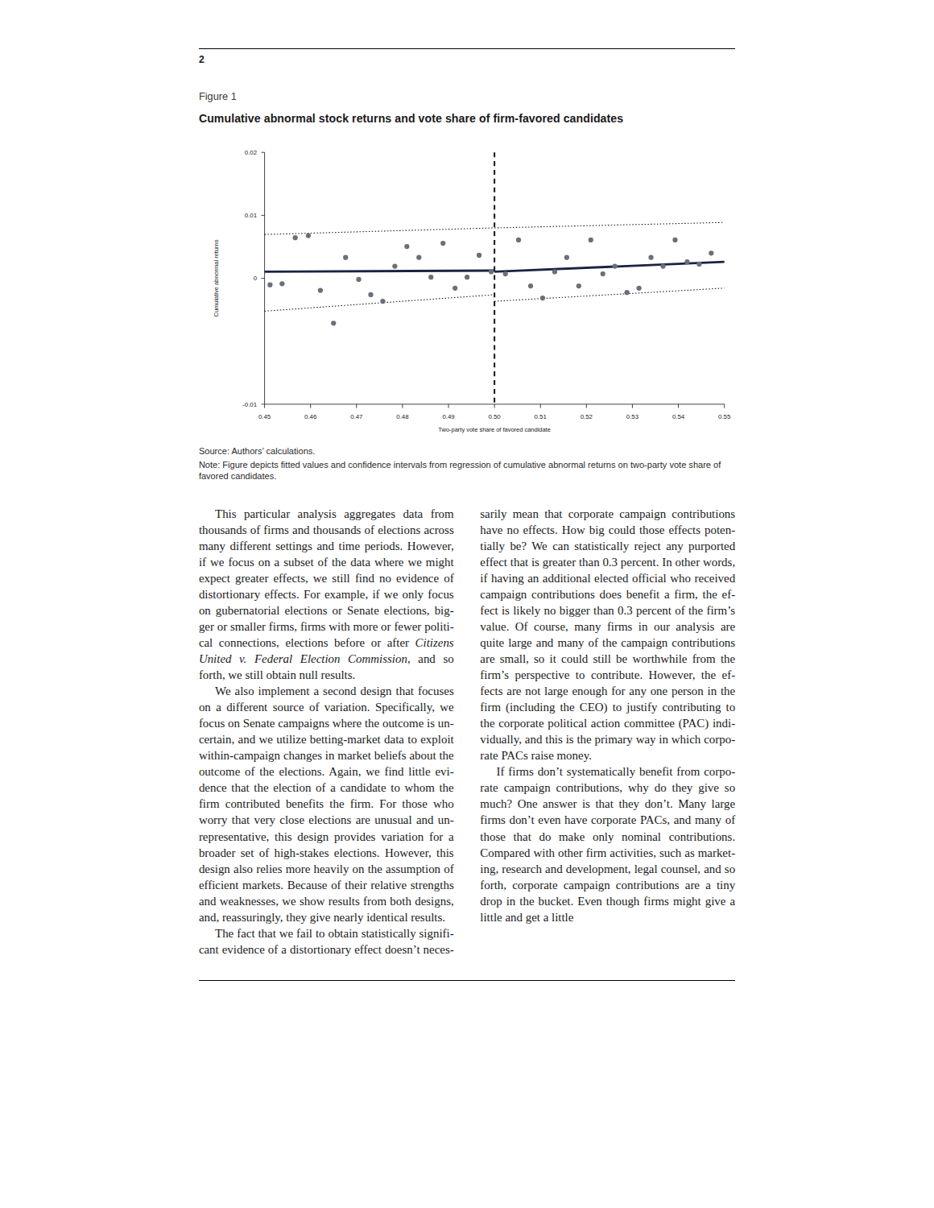2
Figure 1
Cumulative abnormal stock returns and vote share of firm-favored candidates
0.02 0.01 0 -0.01 Cumulative abnormal returns 0.45 0.46 0.47 0.48 0.49 0.50 0.51 0.52 0.53 0.54 0.55 Two-party vote share of favored candidate
Source: Authors’ calculations. Note: Figure depicts fitted values and confidence intervals from regression of cumulative abnormal returns on two-party vote share of favored candidates.
This particular analysis aggregates data from thousands of firms and thousands of elections across many different settings and time periods. However, if we focus on a subset of the data where we might expect greater effects, we still find no evidence of distortionary effects. For example, if we only focus on gubernatorial elections or Senate elections, bigger or smaller firms, firms with more or fewer political connections, elections before or after Citizens United v. Federal Election Commission, and so forth, we still obtain null results.
We also implement a second design that focuses on a different source of variation. Specifically, we focus on Senate campaigns where the outcome is uncertain, and we utilize betting-market data to exploit within-campaign changes in market beliefs about the outcome of the elections. Again, we find little evidence that the election of a candidate to whom the firm contributed benefits the firm. For those who worry that very close elections are unusual and unrepresentative, this design provides variation for a broader set of high-stakes elections. However, this design also relies more heavily on the assumption of efficient markets. Because of their relative strengths and weaknesses, we show results from both designs, and, reassuringly, they give nearly identical results.
The fact that we fail to obtain statistically significant evidence of a distortionary effect doesn’t necessarily mean that corporate campaign contributions have no effects. How big could those effects potentially be? We can statistically reject any purported effect that is greater than 0.3 percent. In other words, if having an additional elected official who received campaign contributions does benefit a firm, the effect is likely no bigger than 0.3 percent of the firm’s value. Of course, many firms in our analysis are quite large and many of the campaign contributions are small, so it could still be worthwhile from the firm’s perspective to contribute. However, the effects are not large enough for any one person in the firm (including the CEO) to justify contributing to the corporate political action committee (PAC) individually, and this is the primary way in which corporate PACs raise money.
If firms don’t systematically benefit from corporate campaign contributions, why do they give so much? One answer is that they don’t. Many large firms don’t even have corporate PACs, and many of those that do make only nominal contributions. Compared with other firm activities, such as marketing, research and development, legal counsel, and so forth, corporate campaign contributions are a tiny drop in the bucket. Even though firms might give a little and get a little